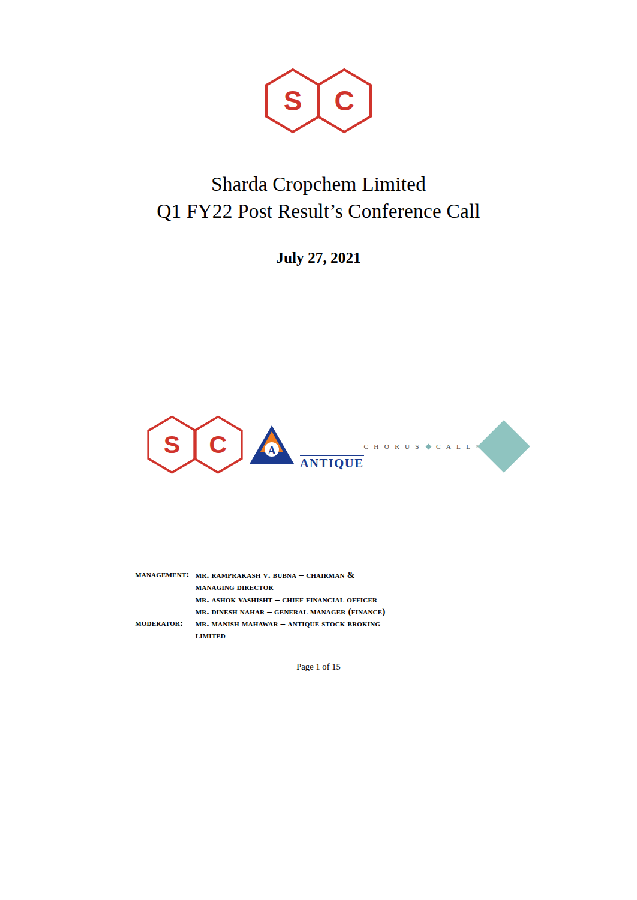SC hexagon logo S C
Sharda Cropchem Limited
Q1 FY22 Post Result’s Conference Call
July 27, 2021
SC hexagon logo S C
Antique logo A
ANTIQUE
C H O R U S C A L L®
| Management: | Mr. Ramprakash V. Bubna – Chairman & Managing Director Mr. Ashok Vashisht – Chief Financial Officer Mr. Dinesh Nahar – General Manager (Finance) |
| Moderator: | Mr. Manish Mahawar – Antique Stock Broking Limited |
Page 1 of 15